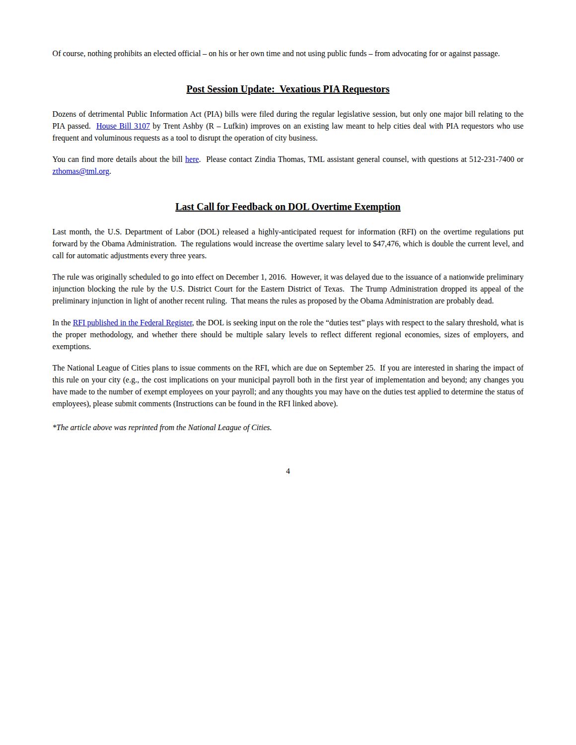Of course, nothing prohibits an elected official – on his or her own time and not using public funds – from advocating for or against passage.
Post Session Update: Vexatious PIA Requestors
Dozens of detrimental Public Information Act (PIA) bills were filed during the regular legislative session, but only one major bill relating to the PIA passed. House Bill 3107 by Trent Ashby (R – Lufkin) improves on an existing law meant to help cities deal with PIA requestors who use frequent and voluminous requests as a tool to disrupt the operation of city business.
You can find more details about the bill here. Please contact Zindia Thomas, TML assistant general counsel, with questions at 512-231-7400 or zthomas@tml.org.
Last Call for Feedback on DOL Overtime Exemption
Last month, the U.S. Department of Labor (DOL) released a highly-anticipated request for information (RFI) on the overtime regulations put forward by the Obama Administration. The regulations would increase the overtime salary level to $47,476, which is double the current level, and call for automatic adjustments every three years.
The rule was originally scheduled to go into effect on December 1, 2016. However, it was delayed due to the issuance of a nationwide preliminary injunction blocking the rule by the U.S. District Court for the Eastern District of Texas. The Trump Administration dropped its appeal of the preliminary injunction in light of another recent ruling. That means the rules as proposed by the Obama Administration are probably dead.
In the RFI published in the Federal Register, the DOL is seeking input on the role the “duties test” plays with respect to the salary threshold, what is the proper methodology, and whether there should be multiple salary levels to reflect different regional economies, sizes of employers, and exemptions.
The National League of Cities plans to issue comments on the RFI, which are due on September 25. If you are interested in sharing the impact of this rule on your city (e.g., the cost implications on your municipal payroll both in the first year of implementation and beyond; any changes you have made to the number of exempt employees on your payroll; and any thoughts you may have on the duties test applied to determine the status of employees), please submit comments (Instructions can be found in the RFI linked above).
*The article above was reprinted from the National League of Cities.
4